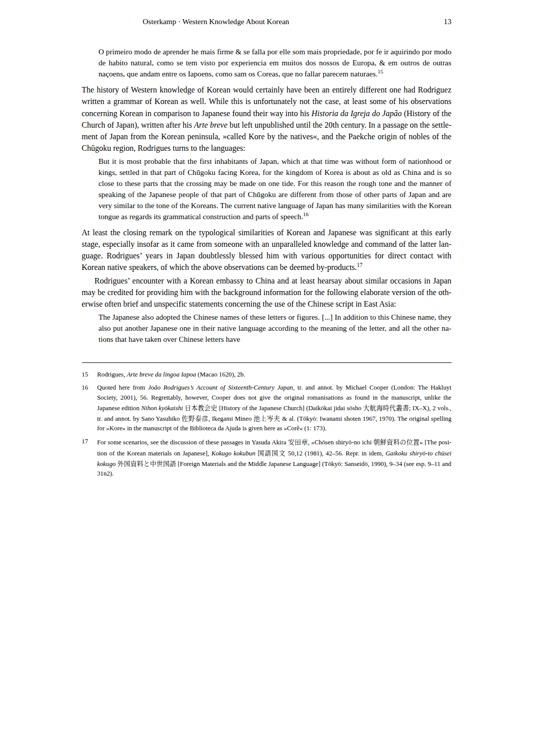Osterkamp · Western Knowledge About Korean 13
O primeiro modo de aprender he mais firme & se falla por elle som mais propriedade, por fe ir aquirindo por modo de habito natural, como se tem visto por experiencia em muitos dos nossos de Europa, & em outros de outras naçoens, que andam entre os Iapoens, como sam os Coreas, que no fallar parecem naturaes.15
The history of Western knowledge of Korean would certainly have been an entirely different one had Rodriguez written a grammar of Korean as well. While this is unfortunately not the case, at least some of his observations concerning Korean in comparison to Japanese found their way into his Historia da Igreja do Japão (History of the Church of Japan), written after his Arte breve but left unpublished until the 20th century. In a passage on the settlement of Japan from the Korean peninsula, »called Kore by the natives«, and the Paekche origin of nobles of the Chūgoku region, Rodrigues turns to the languages:
But it is most probable that the first inhabitants of Japan, which at that time was without form of nationhood or kings, settled in that part of Chūgoku facing Korea, for the kingdom of Korea is about as old as China and is so close to these parts that the crossing may be made on one tide. For this reason the rough tone and the manner of speaking of the Japanese people of that part of Chūgoku are different from those of other parts of Japan and are very similar to the tone of the Koreans. The current native language of Japan has many similarities with the Korean tongue as regards its grammatical construction and parts of speech.16
At least the closing remark on the typological similarities of Korean and Japanese was significant at this early stage, especially insofar as it came from someone with an unparalleled knowledge and command of the latter language. Rodrigues’ years in Japan doubtlessly blessed him with various opportunities for direct contact with Korean native speakers, of which the above observations can be deemed by-products.17
Rodrigues’ encounter with a Korean embassy to China and at least hearsay about similar occasions in Japan may be credited for providing him with the background information for the following elaborate version of the otherwise often brief and unspecific statements concerning the use of the Chinese script in East Asia:
The Japanese also adopted the Chinese names of these letters or figures. [...] In addition to this Chinese name, they also put another Japanese one in their native language according to the meaning of the letter, and all the other nations that have taken over Chinese letters have
Rodrigues, Arte breve da lingoa Iapoa (Macao 1620), 2b.
Quoted here from João Rodrigues’s Account of Sixteenth-Century Japan, tr. and annot. by Michael Cooper (London: The Hakluyt Society, 2001), 56. Regrettably, however, Cooper does not give the original romanisations as found in the manuscript, unlike the Japanese edition Nihon kyōkaishi 日本教会史 [History of the Japanese Church] (Daikōkai jidai sōsho 大航海時代叢書; IX–X), 2 vols., tr. and annot. by Sano Yasuhiko 佐野泰彦, Ikegami Mineo 池上岑夫 & al. (Tōkyō: Iwanami shoten 1967, 1970). The original spelling for »Kore« in the manuscript of the Biblioteca da Ajuda is given here as »Corê« (1: 173).
For some scenarios, see the discussion of these passages in Yasuda Akira 安田章, »Chōsen shiryō-no ichi 朝鮮資料の位置« [The position of the Korean materials on Japanese], Kokugo kokubun 国語国文 50,12 (1981), 42–56. Repr. in idem, Gaikoku shiryō-to chūsei kokugo 外国資料と中世国語 [Foreign Materials and the Middle Japanese Language] (Tōkyō: Sanseidō, 1990), 9–34 (see esp. 9–11 and 31n2).